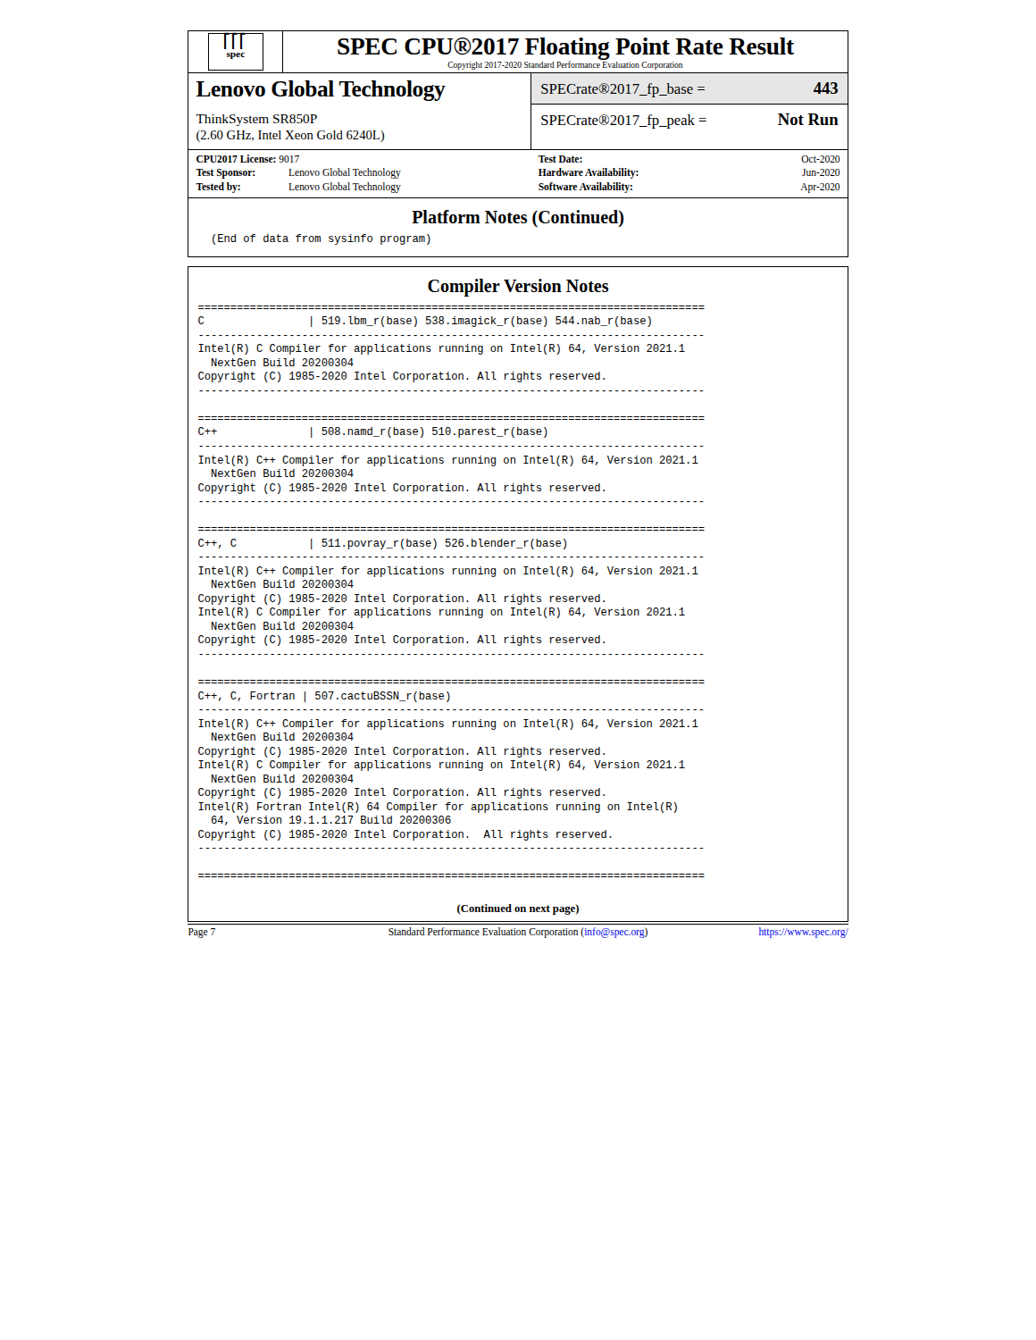⎡⎡⎡ spec
SPEC CPU®2017 Floating Point Rate Result
Copyright 2017-2020 Standard Performance Evaluation Corporation
Lenovo Global Technology
ThinkSystem SR850P
(2.60 GHz, Intel Xeon Gold 6240L)
SPECrate®2017_fp_base =
443
SPECrate®2017_fp_peak =
Not Run
CPU2017 License: 9017
Test Sponsor: Lenovo Global Technology
Tested by: Lenovo Global Technology
Test Date: Oct-2020
Hardware Availability: Jun-2020
Software Availability: Apr-2020
Platform Notes (Continued)
  (End of data from sysinfo program)
Compiler Version Notes
==============================================================================
C                | 519.lbm_r(base) 538.imagick_r(base) 544.nab_r(base)
------------------------------------------------------------------------------
Intel(R) C Compiler for applications running on Intel(R) 64, Version 2021.1
  NextGen Build 20200304
Copyright (C) 1985-2020 Intel Corporation. All rights reserved.
------------------------------------------------------------------------------

==============================================================================
C++              | 508.namd_r(base) 510.parest_r(base)
------------------------------------------------------------------------------
Intel(R) C++ Compiler for applications running on Intel(R) 64, Version 2021.1
  NextGen Build 20200304
Copyright (C) 1985-2020 Intel Corporation. All rights reserved.
------------------------------------------------------------------------------

==============================================================================
C++, C           | 511.povray_r(base) 526.blender_r(base)
------------------------------------------------------------------------------
Intel(R) C++ Compiler for applications running on Intel(R) 64, Version 2021.1
  NextGen Build 20200304
Copyright (C) 1985-2020 Intel Corporation. All rights reserved.
Intel(R) C Compiler for applications running on Intel(R) 64, Version 2021.1
  NextGen Build 20200304
Copyright (C) 1985-2020 Intel Corporation. All rights reserved.
------------------------------------------------------------------------------

==============================================================================
C++, C, Fortran | 507.cactuBSSN_r(base)
------------------------------------------------------------------------------
Intel(R) C++ Compiler for applications running on Intel(R) 64, Version 2021.1
  NextGen Build 20200304
Copyright (C) 1985-2020 Intel Corporation. All rights reserved.
Intel(R) C Compiler for applications running on Intel(R) 64, Version 2021.1
  NextGen Build 20200304
Copyright (C) 1985-2020 Intel Corporation. All rights reserved.
Intel(R) Fortran Intel(R) 64 Compiler for applications running on Intel(R)
  64, Version 19.1.1.217 Build 20200306
Copyright (C) 1985-2020 Intel Corporation.  All rights reserved.
------------------------------------------------------------------------------

==============================================================================
(Continued on next page)
Page 7
Standard Performance Evaluation Corporation (info@spec.org)
https://www.spec.org/